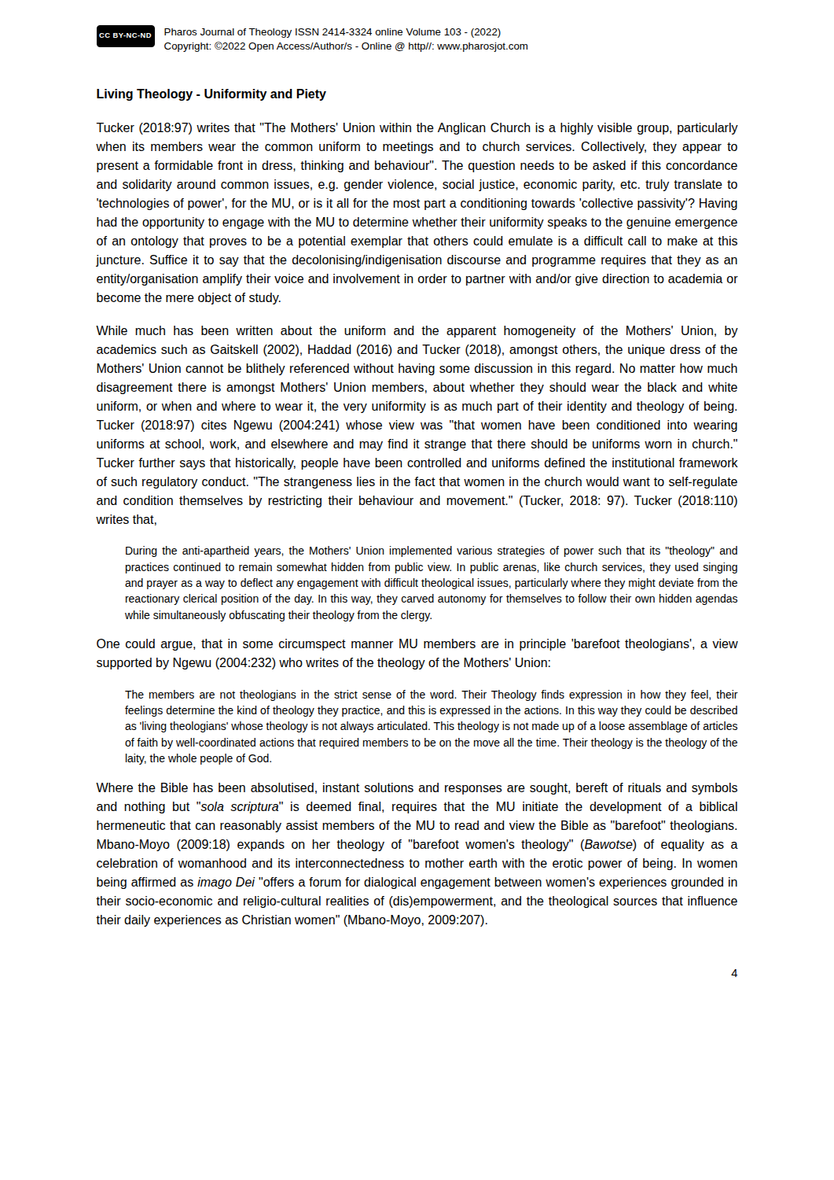CC BY-NC-ND
Pharos Journal of Theology ISSN 2414-3324 online Volume 103 - (2022)
Copyright: ©2022 Open Access/Author/s - Online @ http//: www.pharosjot.com
Living Theology - Uniformity and Piety
Tucker (2018:97) writes that "The Mothers' Union within the Anglican Church is a highly visible group, particularly when its members wear the common uniform to meetings and to church services. Collectively, they appear to present a formidable front in dress, thinking and behaviour". The question needs to be asked if this concordance and solidarity around common issues, e.g. gender violence, social justice, economic parity, etc. truly translate to 'technologies of power', for the MU, or is it all for the most part a conditioning towards 'collective passivity'? Having had the opportunity to engage with the MU to determine whether their uniformity speaks to the genuine emergence of an ontology that proves to be a potential exemplar that others could emulate is a difficult call to make at this juncture. Suffice it to say that the decolonising/indigenisation discourse and programme requires that they as an entity/organisation amplify their voice and involvement in order to partner with and/or give direction to academia or become the mere object of study.
While much has been written about the uniform and the apparent homogeneity of the Mothers' Union, by academics such as Gaitskell (2002), Haddad (2016) and Tucker (2018), amongst others, the unique dress of the Mothers' Union cannot be blithely referenced without having some discussion in this regard. No matter how much disagreement there is amongst Mothers' Union members, about whether they should wear the black and white uniform, or when and where to wear it, the very uniformity is as much part of their identity and theology of being. Tucker (2018:97) cites Ngewu (2004:241) whose view was "that women have been conditioned into wearing uniforms at school, work, and elsewhere and may find it strange that there should be uniforms worn in church." Tucker further says that historically, people have been controlled and uniforms defined the institutional framework of such regulatory conduct. "The strangeness lies in the fact that women in the church would want to self-regulate and condition themselves by restricting their behaviour and movement." (Tucker, 2018: 97). Tucker (2018:110) writes that,
During the anti-apartheid years, the Mothers' Union implemented various strategies of power such that its "theology" and practices continued to remain somewhat hidden from public view. In public arenas, like church services, they used singing and prayer as a way to deflect any engagement with difficult theological issues, particularly where they might deviate from the reactionary clerical position of the day. In this way, they carved autonomy for themselves to follow their own hidden agendas while simultaneously obfuscating their theology from the clergy.
One could argue, that in some circumspect manner MU members are in principle 'barefoot theologians', a view supported by Ngewu (2004:232) who writes of the theology of the Mothers' Union:
The members are not theologians in the strict sense of the word. Their Theology finds expression in how they feel, their feelings determine the kind of theology they practice, and this is expressed in the actions. In this way they could be described as 'living theologians' whose theology is not always articulated. This theology is not made up of a loose assemblage of articles of faith by well-coordinated actions that required members to be on the move all the time. Their theology is the theology of the laity, the whole people of God.
Where the Bible has been absolutised, instant solutions and responses are sought, bereft of rituals and symbols and nothing but "sola scriptura" is deemed final, requires that the MU initiate the development of a biblical hermeneutic that can reasonably assist members of the MU to read and view the Bible as "barefoot" theologians. Mbano-Moyo (2009:18) expands on her theology of "barefoot women's theology" (Bawotse) of equality as a celebration of womanhood and its interconnectedness to mother earth with the erotic power of being. In women being affirmed as imago Dei "offers a forum for dialogical engagement between women's experiences grounded in their socio-economic and religio-cultural realities of (dis)empowerment, and the theological sources that influence their daily experiences as Christian women" (Mbano-Moyo, 2009:207).
4